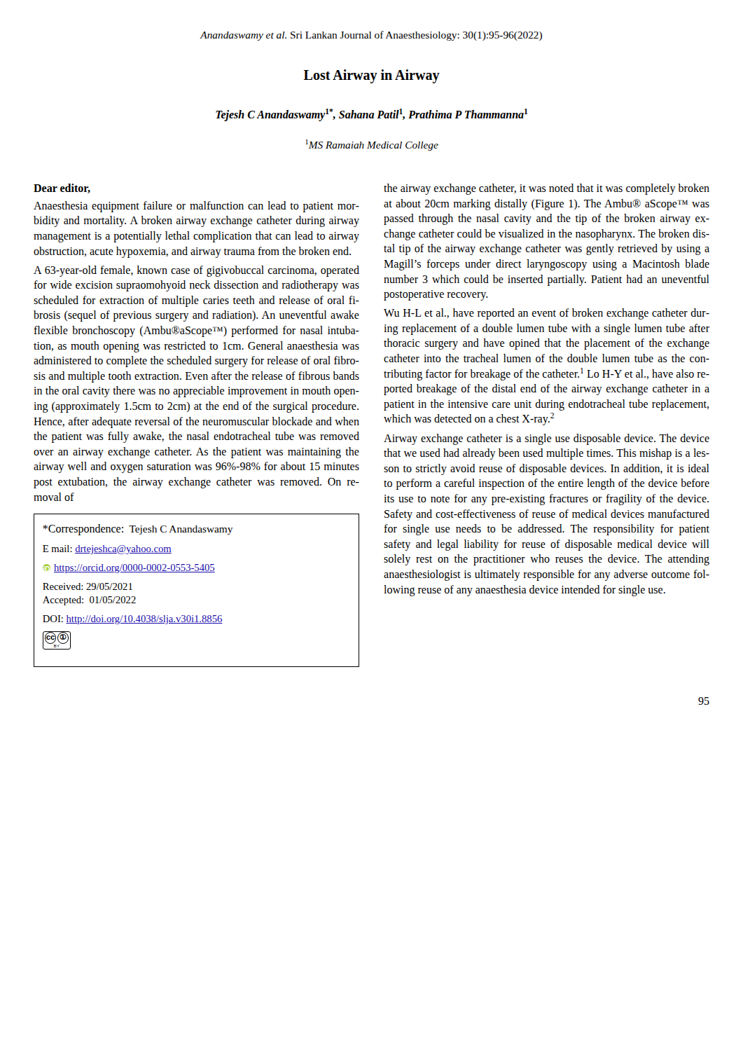Anandaswamy et al. Sri Lankan Journal of Anaesthesiology: 30(1):95-96(2022)
Lost Airway in Airway
Tejesh C Anandaswamy1*, Sahana Patil1, Prathima P Thammanna1
1MS Ramaiah Medical College
Dear editor,
Anaesthesia equipment failure or malfunction can lead to patient morbidity and mortality. A broken airway exchange catheter during airway management is a potentially lethal complication that can lead to airway obstruction, acute hypoxemia, and airway trauma from the broken end.
A 63-year-old female, known case of gigivobuccal carcinoma, operated for wide excision supraomohyoid neck dissection and radiotherapy was scheduled for extraction of multiple caries teeth and release of oral fibrosis (sequel of previous surgery and radiation). An uneventful awake flexible bronchoscopy (Ambu®aScope™) performed for nasal intubation, as mouth opening was restricted to 1cm. General anaesthesia was administered to complete the scheduled surgery for release of oral fibrosis and multiple tooth extraction. Even after the release of fibrous bands in the oral cavity there was no appreciable improvement in mouth opening (approximately 1.5cm to 2cm) at the end of the surgical procedure. Hence, after adequate reversal of the neuromuscular blockade and when the patient was fully awake, the nasal endotracheal tube was removed over an airway exchange catheter. As the patient was maintaining the airway well and oxygen saturation was 96%-98% for about 15 minutes post extubation, the airway exchange catheter was removed. On removal of
*Correspondence: Tejesh C Anandaswamy
E mail: drtejeshca@yahoo.com
iD https://orcid.org/0000-0002-0553-5405
Received: 29/05/2021
Accepted: 01/05/2022
DOI: http://doi.org/10.4038/slja.v30i1.8856
cc ① BY
the airway exchange catheter, it was noted that it was completely broken at about 20cm marking distally (Figure 1). The Ambu® aScope™ was passed through the nasal cavity and the tip of the broken airway exchange catheter could be visualized in the nasopharynx. The broken distal tip of the airway exchange catheter was gently retrieved by using a Magill’s forceps under direct laryngoscopy using a Macintosh blade number 3 which could be inserted partially. Patient had an uneventful postoperative recovery.
Wu H-L et al., have reported an event of broken exchange catheter during replacement of a double lumen tube with a single lumen tube after thoracic surgery and have opined that the placement of the exchange catheter into the tracheal lumen of the double lumen tube as the contributing factor for breakage of the catheter.1 Lo H-Y et al., have also reported breakage of the distal end of the airway exchange catheter in a patient in the intensive care unit during endotracheal tube replacement, which was detected on a chest X-ray.2
Airway exchange catheter is a single use disposable device. The device that we used had already been used multiple times. This mishap is a lesson to strictly avoid reuse of disposable devices. In addition, it is ideal to perform a careful inspection of the entire length of the device before its use to note for any pre-existing fractures or fragility of the device. Safety and cost-effectiveness of reuse of medical devices manufactured for single use needs to be addressed. The responsibility for patient safety and legal liability for reuse of disposable medical device will solely rest on the practitioner who reuses the device. The attending anaesthesiologist is ultimately responsible for any adverse outcome following reuse of any anaesthesia device intended for single use.
95